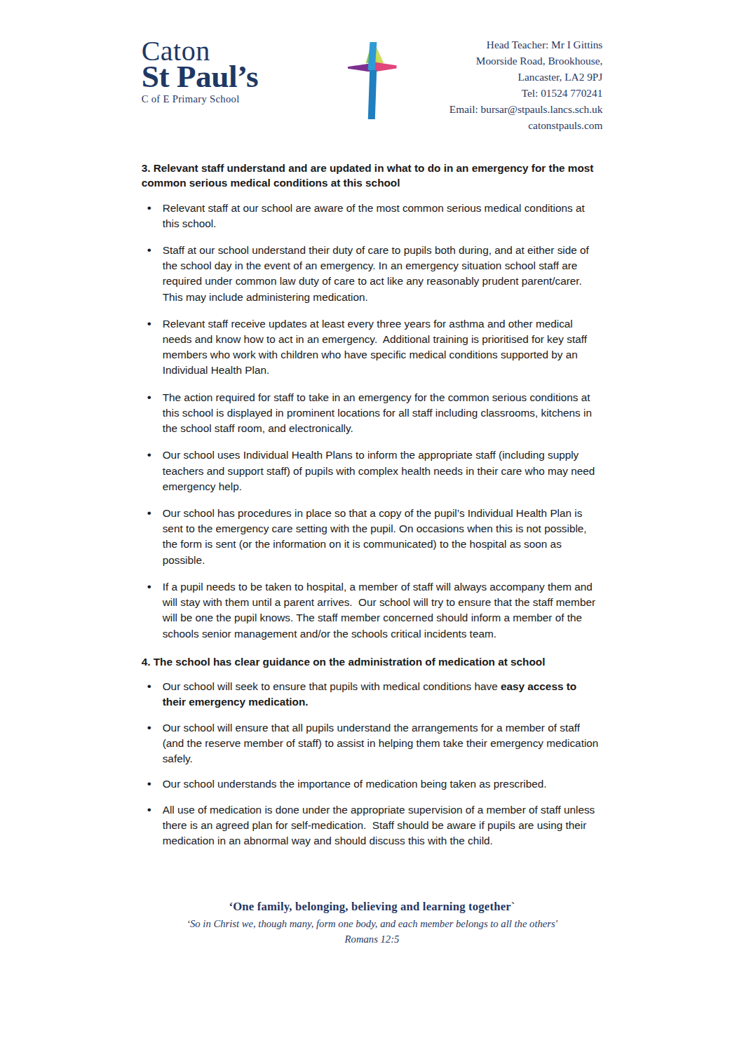Caton
St Paul’s
C of E Primary School
Head Teacher: Mr I Gittins
Moorside Road, Brookhouse, Lancaster, LA2 9PJ
Tel: 01524 770241
Email: bursar@stpauls.lancs.sch.uk
catonstpauls.com
3. Relevant staff understand and are updated in what to do in an emergency for the most common serious medical conditions at this school
Relevant staff at our school are aware of the most common serious medical conditions at this school.
Staff at our school understand their duty of care to pupils both during, and at either side of the school day in the event of an emergency. In an emergency situation school staff are required under common law duty of care to act like any reasonably prudent parent/carer. This may include administering medication.
Relevant staff receive updates at least every three years for asthma and other medical needs and know how to act in an emergency. Additional training is prioritised for key staff members who work with children who have specific medical conditions supported by an Individual Health Plan.
The action required for staff to take in an emergency for the common serious conditions at this school is displayed in prominent locations for all staff including classrooms, kitchens in the school staff room, and electronically.
Our school uses Individual Health Plans to inform the appropriate staff (including supply teachers and support staff) of pupils with complex health needs in their care who may need emergency help.
Our school has procedures in place so that a copy of the pupil’s Individual Health Plan is sent to the emergency care setting with the pupil. On occasions when this is not possible, the form is sent (or the information on it is communicated) to the hospital as soon as possible.
If a pupil needs to be taken to hospital, a member of staff will always accompany them and will stay with them until a parent arrives. Our school will try to ensure that the staff member will be one the pupil knows. The staff member concerned should inform a member of the schools senior management and/or the schools critical incidents team.
4. The school has clear guidance on the administration of medication at school
Our school will seek to ensure that pupils with medical conditions have easy access to their emergency medication.
Our school will ensure that all pupils understand the arrangements for a member of staff (and the reserve member of staff) to assist in helping them take their emergency medication safely.
Our school understands the importance of medication being taken as prescribed.
All use of medication is done under the appropriate supervision of a member of staff unless there is an agreed plan for self-medication. Staff should be aware if pupils are using their medication in an abnormal way and should discuss this with the child.
‘One family, belonging, believing and learning together`
‘So in Christ we, though many, form one body, and each member belongs to all the others'
Romans 12:5